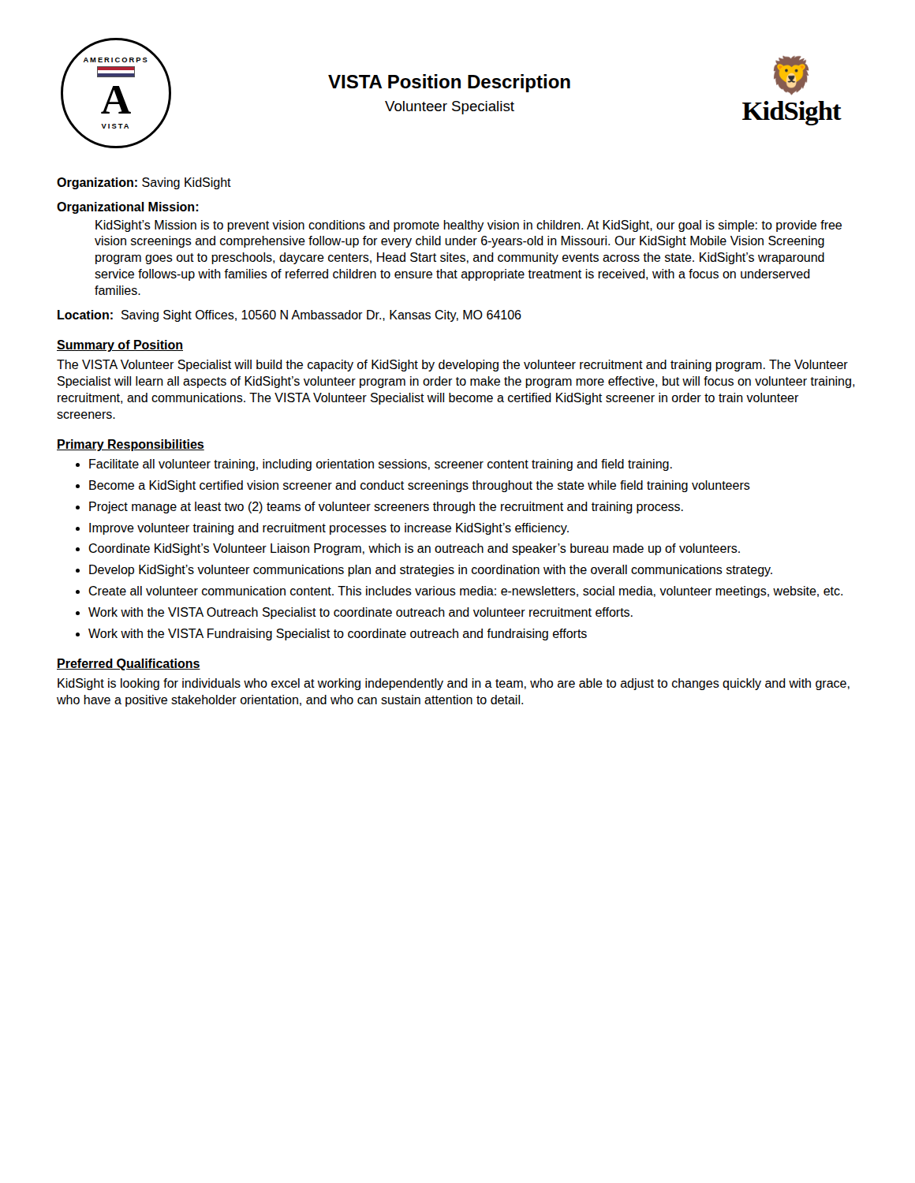AMERICORPS
A
VISTA
VISTA Position Description
Volunteer Specialist
🦁
KidSight
Organization: Saving KidSight
Organizational Mission:
KidSight’s Mission is to prevent vision conditions and promote healthy vision in children. At KidSight, our goal is simple: to provide free vision screenings and comprehensive follow-up for every child under 6-years-old in Missouri. Our KidSight Mobile Vision Screening program goes out to preschools, daycare centers, Head Start sites, and community events across the state. KidSight’s wraparound service follows-up with families of referred children to ensure that appropriate treatment is received, with a focus on underserved families.
Location: Saving Sight Offices, 10560 N Ambassador Dr., Kansas City, MO 64106
Summary of Position
The VISTA Volunteer Specialist will build the capacity of KidSight by developing the volunteer recruitment and training program. The Volunteer Specialist will learn all aspects of KidSight’s volunteer program in order to make the program more effective, but will focus on volunteer training, recruitment, and communications. The VISTA Volunteer Specialist will become a certified KidSight screener in order to train volunteer screeners.
Primary Responsibilities
Facilitate all volunteer training, including orientation sessions, screener content training and field training.
Become a KidSight certified vision screener and conduct screenings throughout the state while field training volunteers
Project manage at least two (2) teams of volunteer screeners through the recruitment and training process.
Improve volunteer training and recruitment processes to increase KidSight’s efficiency.
Coordinate KidSight’s Volunteer Liaison Program, which is an outreach and speaker’s bureau made up of volunteers.
Develop KidSight’s volunteer communications plan and strategies in coordination with the overall communications strategy.
Create all volunteer communication content. This includes various media: e-newsletters, social media, volunteer meetings, website, etc.
Work with the VISTA Outreach Specialist to coordinate outreach and volunteer recruitment efforts.
Work with the VISTA Fundraising Specialist to coordinate outreach and fundraising efforts
Preferred Qualifications
KidSight is looking for individuals who excel at working independently and in a team, who are able to adjust to changes quickly and with grace, who have a positive stakeholder orientation, and who can sustain attention to detail.